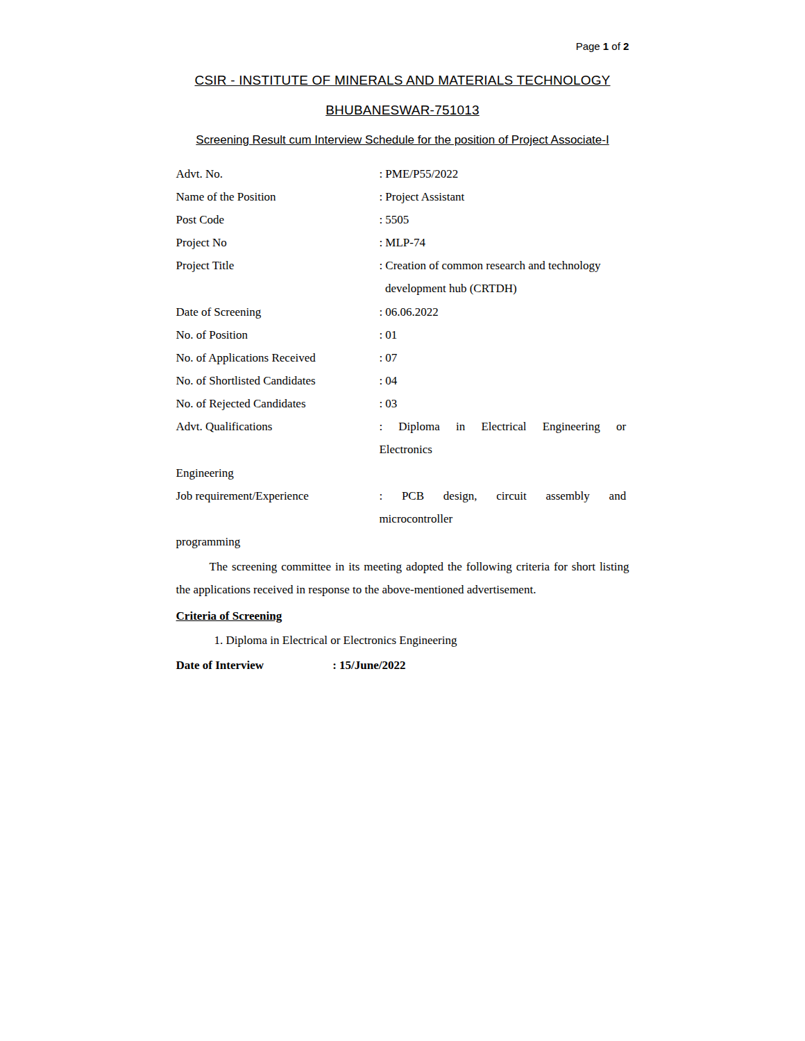Page 1 of 2
CSIR - INSTITUTE OF MINERALS AND MATERIALS TECHNOLOGY
BHUBANESWAR-751013
Screening Result cum Interview Schedule for the position of Project Associate-I
| Advt. No. | : PME/P55/2022 |
| Name of the Position | : Project Assistant |
| Post Code | : 5505 |
| Project No | : MLP-74 |
| Project Title | : Creation of common research and technology |
| | development hub (CRTDH) |
| Date of Screening | : 06.06.2022 |
| No. of Position | : 01 |
| No. of Applications Received | : 07 |
| No. of Shortlisted Candidates | : 04 |
| No. of Rejected Candidates | : 03 |
| Advt. Qualifications | : Diploma in Electrical Engineering or Electronics |
| Engineering | |
| Job requirement/Experience | : PCB design, circuit assembly and microcontroller |
| programming | |
The screening committee in its meeting adopted the following criteria for short listing the applications received in response to the above-mentioned advertisement.
Criteria of Screening
Diploma in Electrical or Electronics Engineering
Date of Interview: 15/June/2022